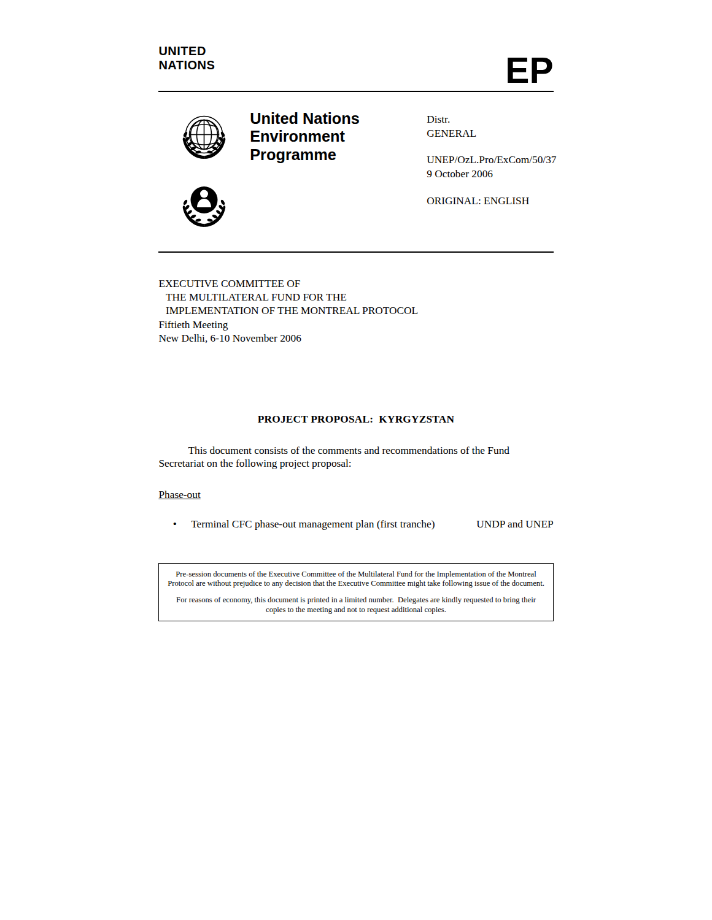UNITED
NATIONS
EP
United Nations
Environment
Programme
Distr.
GENERAL
UNEP/OzL.Pro/ExCom/50/37
9 October 2006
ORIGINAL: ENGLISH
EXECUTIVE COMMITTEE OF
THE MULTILATERAL FUND FOR THE
IMPLEMENTATION OF THE MONTREAL PROTOCOL
Fiftieth Meeting
New Delhi, 6-10 November 2006
PROJECT PROPOSAL: KYRGYZSTAN
This document consists of the comments and recommendations of the Fund Secretariat on the following project proposal:
Phase-out
•
Terminal CFC phase-out management plan (first tranche)
UNDP and UNEP
Pre-session documents of the Executive Committee of the Multilateral Fund for the Implementation of the Montreal Protocol are without prejudice to any decision that the Executive Committee might take following issue of the document.
For reasons of economy, this document is printed in a limited number. Delegates are kindly requested to bring their copies to the meeting and not to request additional copies.